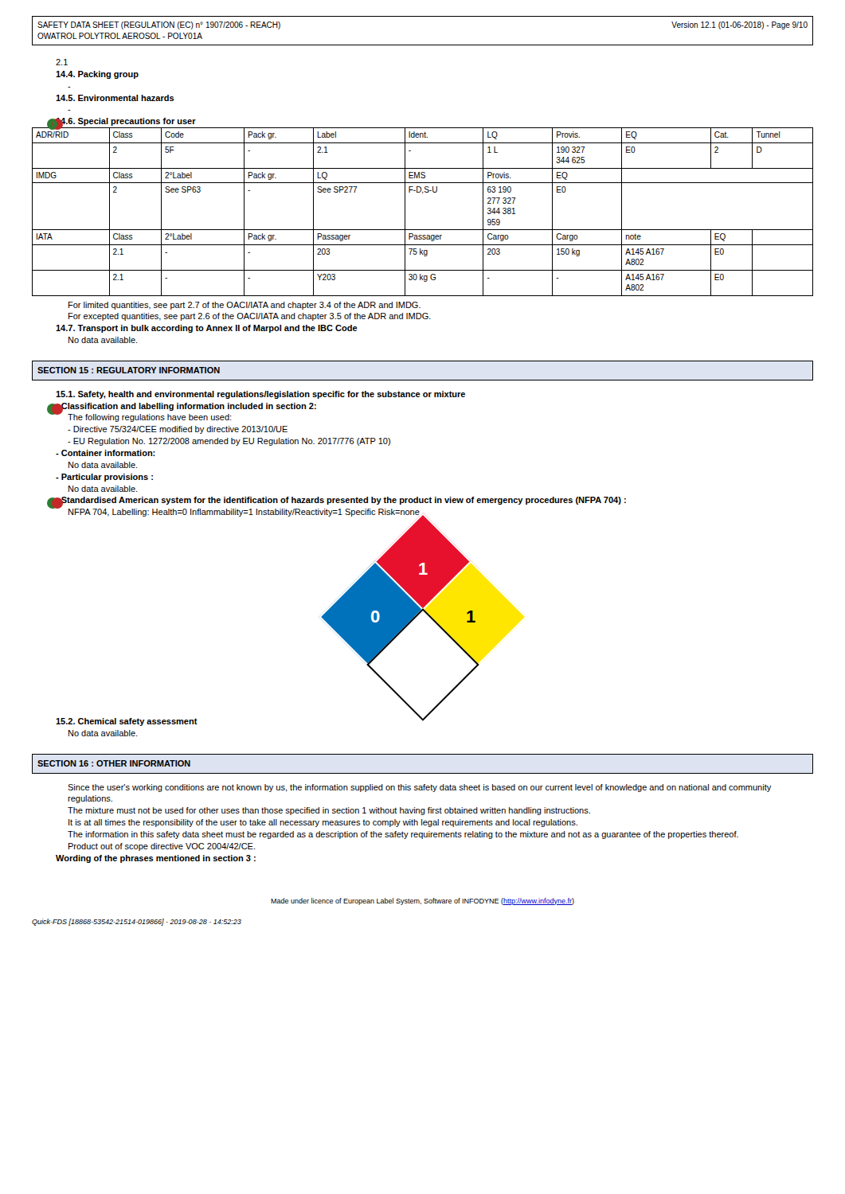SAFETY DATA SHEET (REGULATION (EC) n° 1907/2006 - REACH)
OWATROL POLYTROL AEROSOL - POLY01A
Version 12.1 (01-06-2018) - Page 9/10
2.1
14.4. Packing group
-
14.5. Environmental hazards
-
14.6. Special precautions for user
| ADR/RID | Class | Code | Pack gr. | Label | Ident. | LQ | Provis. | EQ | Cat. | Tunnel |
| | 2 | 5F | - | 2.1 | - | 1 L | 190 327 344 625 | E0 | 2 | D |
| IMDG | Class | 2°Label | Pack gr. | LQ | EMS | Provis. | EQ | |
| | 2 | See SP63 | - | See SP277 | F-D,S-U | 63 190 277 327 344 381 959 | E0 | |
| IATA | Class | 2°Label | Pack gr. | Passager | Passager | Cargo | Cargo | note | EQ | |
| | 2.1 | - | - | 203 | 75 kg | 203 | 150 kg | A145 A167 A802 | E0 | |
| | 2.1 | - | - | Y203 | 30 kg G | - | - | A145 A167 A802 | E0 | |
For limited quantities, see part 2.7 of the OACI/IATA and chapter 3.4 of the ADR and IMDG.
For excepted quantities, see part 2.6 of the OACI/IATA and chapter 3.5 of the ADR and IMDG.
14.7. Transport in bulk according to Annex II of Marpol and the IBC Code
No data available.
SECTION 15 : REGULATORY INFORMATION
15.1. Safety, health and environmental regulations/legislation specific for the substance or mixture
- Classification and labelling information included in section 2:
The following regulations have been used:
- Directive 75/324/CEE modified by directive 2013/10/UE
- EU Regulation No. 1272/2008 amended by EU Regulation No. 2017/776 (ATP 10)
- Container information:
No data available.
- Particular provisions :
No data available.
- Standardised American system for the identification of hazards presented by the product in view of emergency procedures (NFPA 704) :
NFPA 704, Labelling: Health=0 Inflammability=1 Instability/Reactivity=1 Specific Risk=none
1
0
1
15.2. Chemical safety assessment
No data available.
SECTION 16 : OTHER INFORMATION
Since the user's working conditions are not known by us, the information supplied on this safety data sheet is based on our current level of knowledge and on national and community regulations.
The mixture must not be used for other uses than those specified in section 1 without having first obtained written handling instructions.
It is at all times the responsibility of the user to take all necessary measures to comply with legal requirements and local regulations.
The information in this safety data sheet must be regarded as a description of the safety requirements relating to the mixture and not as a guarantee of the properties thereof.
Product out of scope directive VOC 2004/42/CE.
Wording of the phrases mentioned in section 3 :
Made under licence of European Label System, Software of INFODYNE (http://www.infodyne.fr)
Quick-FDS [18868-53542-21514-019866] - 2019-08-28 - 14:52:23